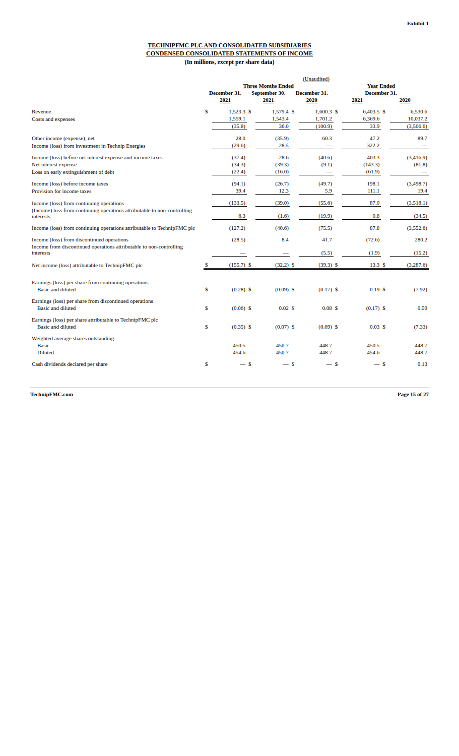Exhibit 1
TECHNIPFMC PLC AND CONSOLIDATED SUBSIDIARIES
CONDENSED CONSOLIDATED STATEMENTS OF INCOME
(In millions, except per share data)
| | (Unaudited) |
| | Three Months Ended | Year Ended |
| | December 31, | September 30, | December 31, | December 31, |
| | 2021 | 2021 | 2020 | 2021 | 2020 |
| Revenue | $ | 1,523.3 | $ | 1,579.4 | $ | 1,600.3 | $ | 6,403.5 | $ | 6,530.6 |
| Costs and expenses | | 1,559.1 | | 1,543.4 | | 1,701.2 | | 6,369.6 | | 10,037.2 |
| | | (35.8) | | 36.0 | | (100.9) | | 33.9 | | (3,506.6) |
| Other income (expense), net | | 28.0 | | (35.9) | | 60.3 | | 47.2 | | 89.7 |
| Income (loss) from investment in Technip Energies | | (29.6) | | 28.5 | | — | | 322.2 | | — |
| Income (loss) before net interest expense and income taxes | | (37.4) | | 28.6 | | (40.6) | | 403.3 | | (3,416.9) |
| Net interest expense | | (34.3) | | (39.3) | | (9.1) | | (143.3) | | (81.8) |
| Loss on early extinguishment of debt | | (22.4) | | (16.0) | | — | | (61.9) | | — |
| Income (loss) before income taxes | | (94.1) | | (26.7) | | (49.7) | | 198.1 | | (3,498.7) |
| Provision for income taxes | | 39.4 | | 12.3 | | 5.9 | | 111.1 | | 19.4 |
| Income (loss) from continuing operations | | (133.5) | | (39.0) | | (55.6) | | 87.0 | | (3,518.1) |
| (Income) loss from continuing operations attributable to non-controlling interests | | 6.3 | | (1.6) | | (19.9) | | 0.8 | | (34.5) |
| Income (loss) from continuing operations attributable to TechnipFMC plc | | (127.2) | | (40.6) | | (75.5) | | 87.8 | | (3,552.6) |
| Income (loss) from discontinued operations | | (28.5) | | 8.4 | | 41.7 | | (72.6) | | 280.2 |
| Income from discontinued operations attributable to non-controlling interests | | — | | — | | (5.5) | | (1.9) | | (15.2) |
| Net income (loss) attributable to TechnipFMC plc | $ | (155.7) | $ | (32.2) | $ | (39.3) | $ | 13.3 | $ | (3,287.6) |
| Earnings (loss) per share from continuing operations | |
| Basic and diluted | $ | (0.28) | $ | (0.09) | $ | (0.17) | $ | 0.19 | $ | (7.92) |
| Earnings (loss) per share from discontinued operations | |
| Basic and diluted | $ | (0.06) | $ | 0.02 | $ | 0.08 | $ | (0.17) | $ | 0.59 |
| Earnings (loss) per share attributable to TechnipFMC plc | |
| Basic and diluted | $ | (0.35) | $ | (0.07) | $ | (0.09) | $ | 0.03 | $ | (7.33) |
| Weighted average shares outstanding: | |
| Basic | | 450.5 | | 450.7 | | 448.7 | | 450.5 | | 448.7 |
| Diluted | | 454.6 | | 450.7 | | 448.7 | | 454.6 | | 448.7 |
| Cash dividends declared per share | $ | — | $ | — | $ | — | $ | — | $ | 0.13 |
TechnipFMC.com
Page 15 of 27